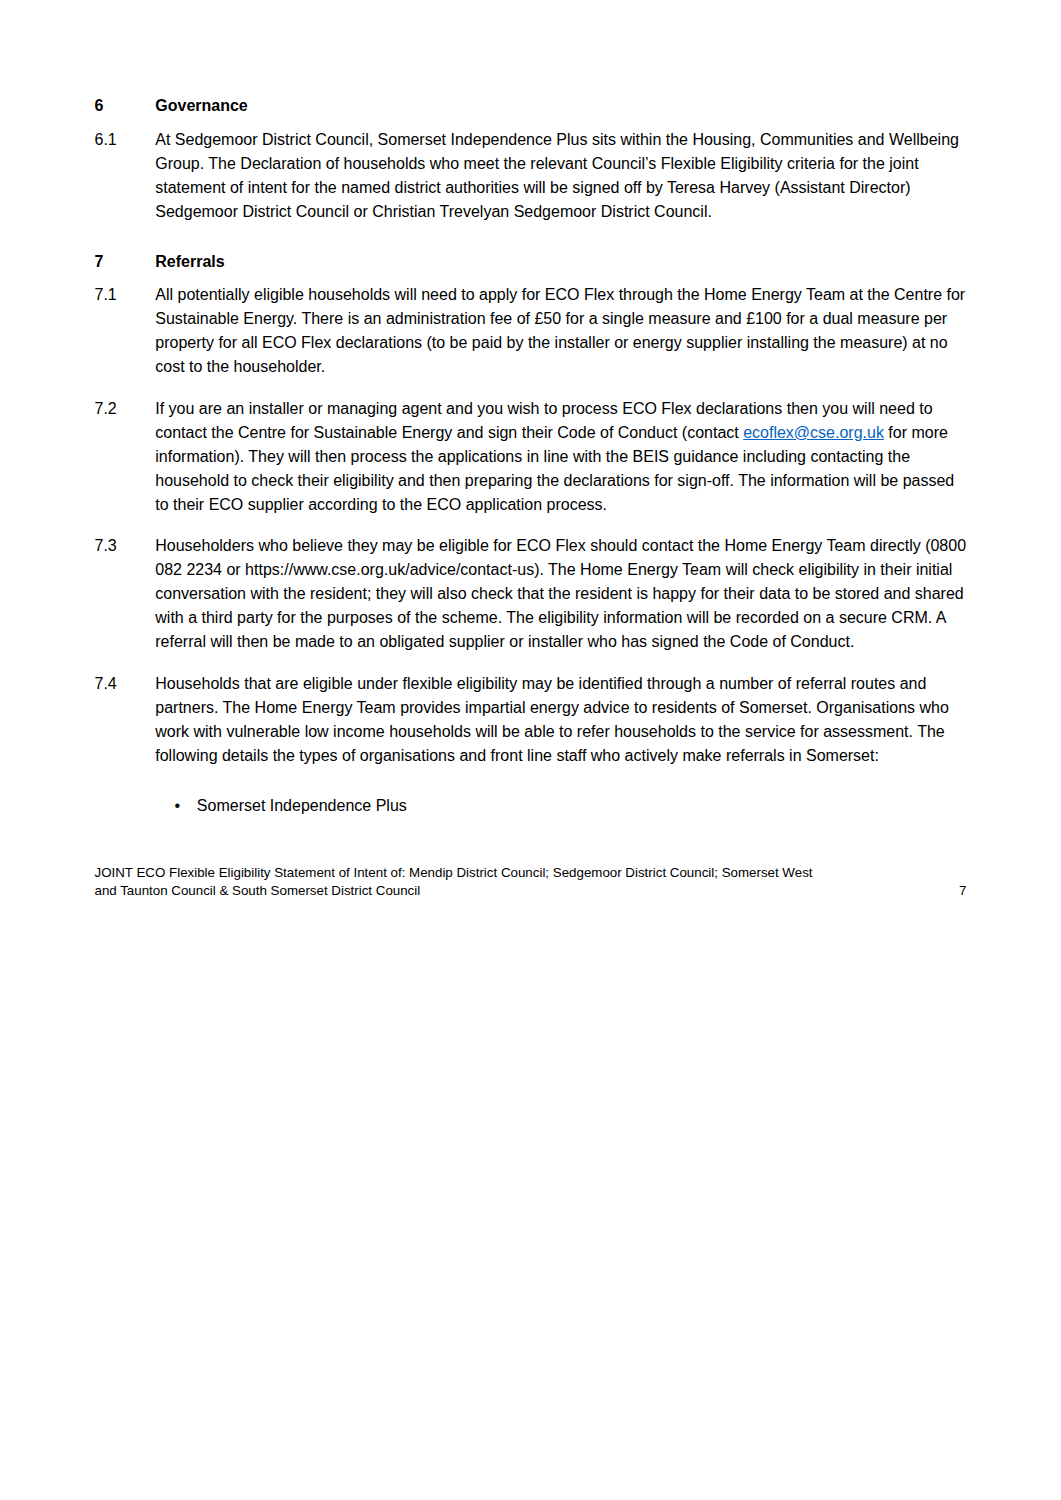6
Governance
6.1
At Sedgemoor District Council, Somerset Independence Plus sits within the Housing, Communities and Wellbeing Group. The Declaration of households who meet the relevant Council’s Flexible Eligibility criteria for the joint statement of intent for the named district authorities will be signed off by Teresa Harvey (Assistant Director) Sedgemoor District Council or Christian Trevelyan Sedgemoor District Council.
7
Referrals
7.1
All potentially eligible households will need to apply for ECO Flex through the Home Energy Team at the Centre for Sustainable Energy. There is an administration fee of £50 for a single measure and £100 for a dual measure per property for all ECO Flex declarations (to be paid by the installer or energy supplier installing the measure) at no cost to the householder.
7.2
If you are an installer or managing agent and you wish to process ECO Flex declarations then you will need to contact the Centre for Sustainable Energy and sign their Code of Conduct (contact ecoflex@cse.org.uk for more information). They will then process the applications in line with the BEIS guidance including contacting the household to check their eligibility and then preparing the declarations for sign-off. The information will be passed to their ECO supplier according to the ECO application process.
7.3
Householders who believe they may be eligible for ECO Flex should contact the Home Energy Team directly (0800 082 2234 or https://www.cse.org.uk/advice/contact-us). The Home Energy Team will check eligibility in their initial conversation with the resident; they will also check that the resident is happy for their data to be stored and shared with a third party for the purposes of the scheme. The eligibility information will be recorded on a secure CRM. A referral will then be made to an obligated supplier or installer who has signed the Code of Conduct.
7.4
Households that are eligible under flexible eligibility may be identified through a number of referral routes and partners. The Home Energy Team provides impartial energy advice to residents of Somerset. Organisations who work with vulnerable low income households will be able to refer households to the service for assessment. The following details the types of organisations and front line staff who actively make referrals in Somerset:
Somerset Independence Plus
JOINT ECO Flexible Eligibility Statement of Intent of: Mendip District Council; Sedgemoor District Council; Somerset West and Taunton Council & South Somerset District Council
7